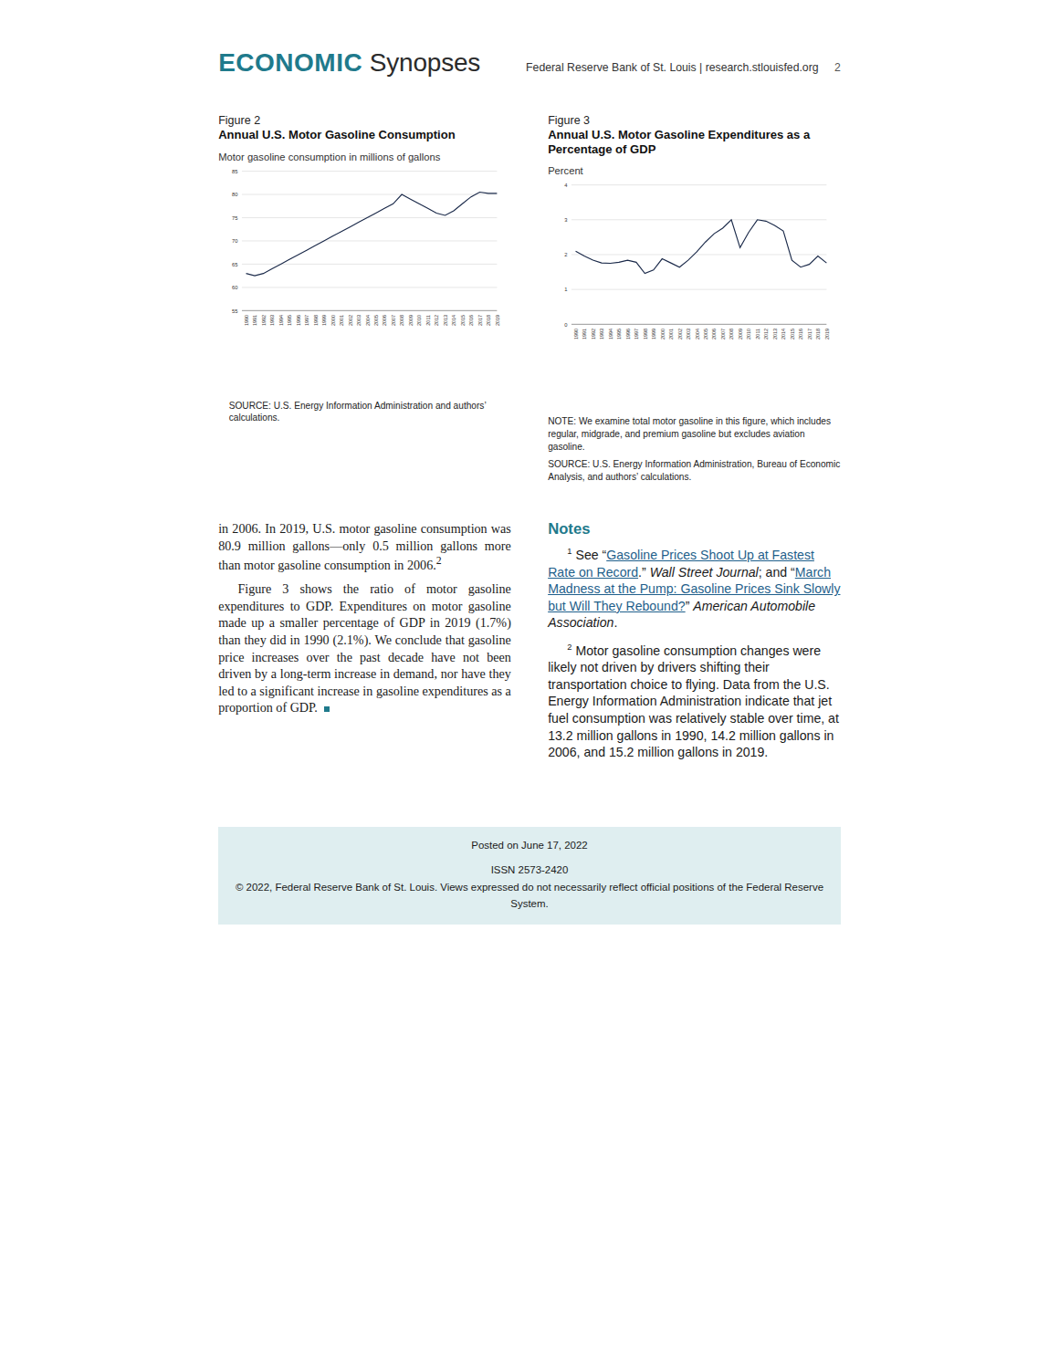ECONOMIC Synopses
Federal Reserve Bank of St. Louis | research.stlouisfed.org 2
Figure 2
Annual U.S. Motor Gasoline Consumption
Motor gasoline consumption in millions of gallons
85 80 75 70 65 60 55 1990 1991 1992 1993 1994 1995 1996 1997 1998 1999 2000 2001 2002 2003 2004 2005 2006 2007 2008 2009 2010 2011 2012 2013 2014 2015 2016 2017 2018 2019
SOURCE: U.S. Energy Information Administration and authors’ calculations.
Figure 3
Annual U.S. Motor Gasoline Expenditures as a Percentage of GDP
Percent
4 3 2 1 0 1990 1991 1992 1993 1994 1995 1996 1997 1998 1999 2000 2001 2002 2003 2004 2005 2006 2007 2008 2009 2010 2011 2012 2013 2014 2015 2016 2017 2018 2019
NOTE: We examine total motor gasoline in this figure, which includes regular, midgrade, and premium gasoline but excludes aviation gasoline.
SOURCE: U.S. Energy Information Administration, Bureau of Economic Analysis, and authors’ calculations.
in 2006. In 2019, U.S. motor gasoline consumption was 80.9 million gallons—only 0.5 million gallons more than motor gasoline consumption in 2006.2
Figure 3 shows the ratio of motor gasoline expenditures to GDP. Expenditures on motor gasoline made up a smaller percentage of GDP in 2019 (1.7%) than they did in 1990 (2.1%). We conclude that gasoline price increases over the past decade have not been driven by a long-term increase in demand, nor have they led to a significant increase in gasoline expenditures as a proportion of GDP.
Notes
1 See “Gasoline Prices Shoot Up at Fastest Rate on Record.” Wall Street Journal; and “March Madness at the Pump: Gasoline Prices Sink Slowly but Will They Rebound?” American Automobile Association.
2 Motor gasoline consumption changes were likely not driven by drivers shifting their transportation choice to flying. Data from the U.S. Energy Information Administration indicate that jet fuel consumption was relatively stable over time, at 13.2 million gallons in 1990, 14.2 million gallons in 2006, and 15.2 million gallons in 2019.
Posted on June 17, 2022
ISSN 2573-2420
© 2022, Federal Reserve Bank of St. Louis. Views expressed do not necessarily reflect official positions of the Federal Reserve System.